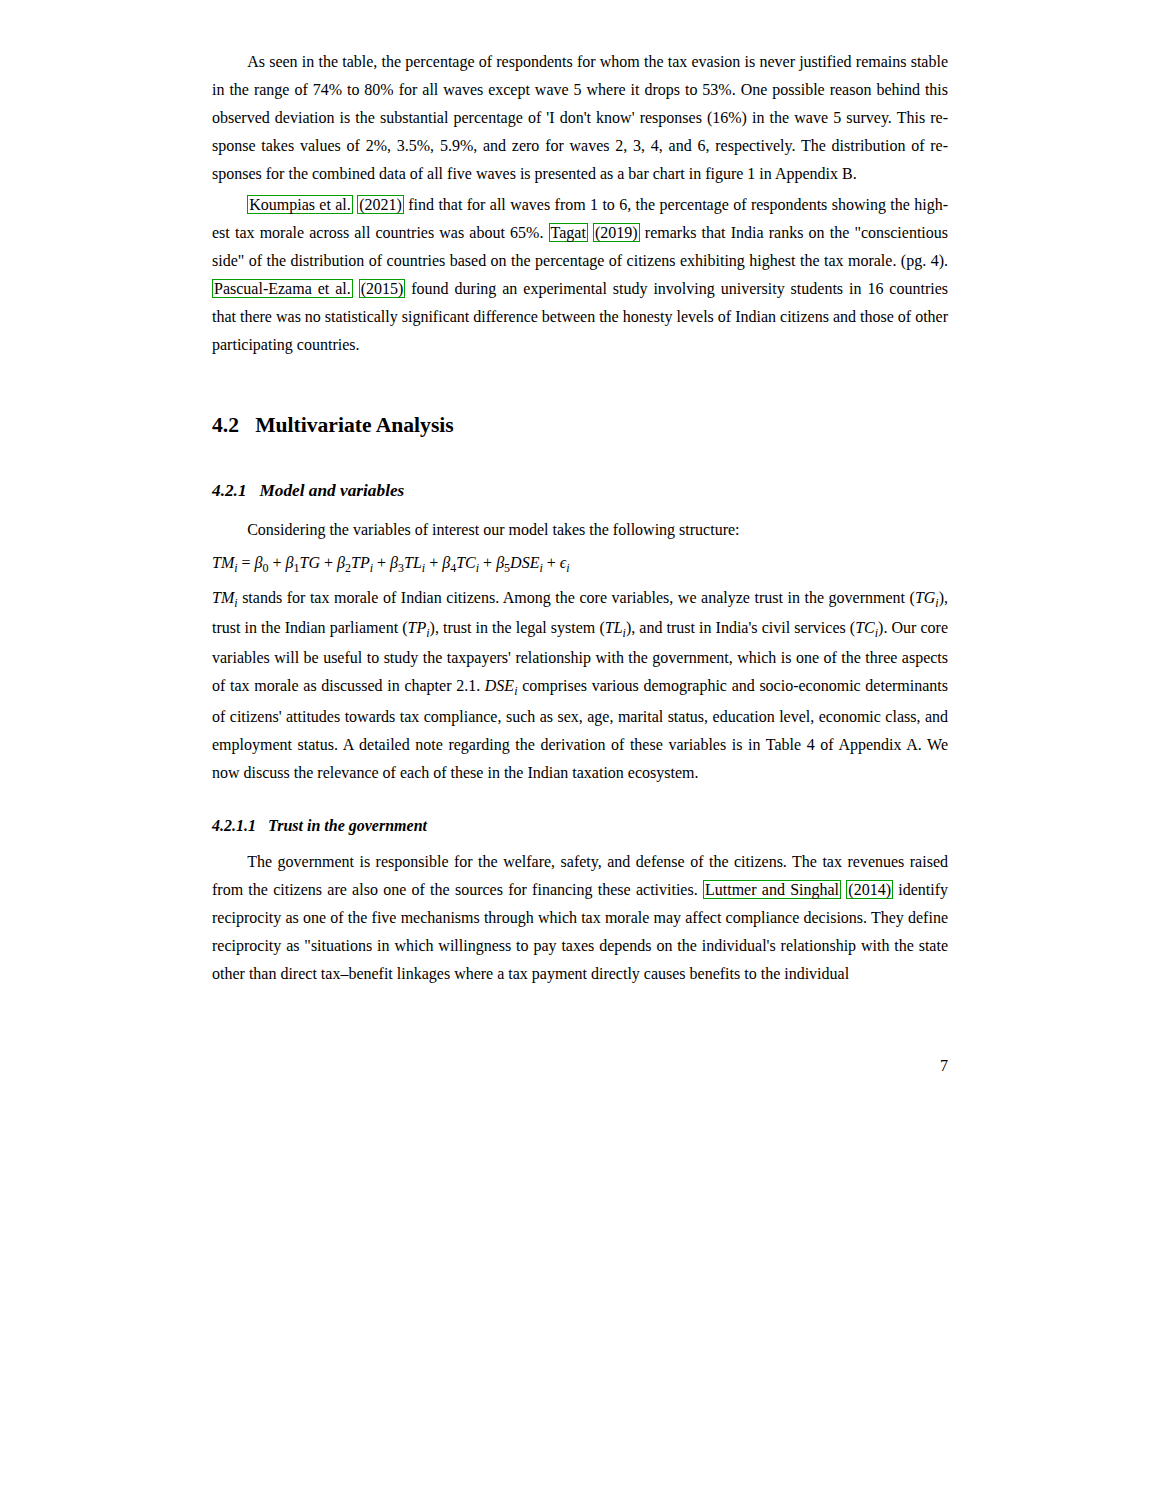As seen in the table, the percentage of respondents for whom the tax evasion is never justified remains stable in the range of 74% to 80% for all waves except wave 5 where it drops to 53%. One possible reason behind this observed deviation is the substantial percentage of 'I don't know' responses (16%) in the wave 5 survey. This response takes values of 2%, 3.5%, 5.9%, and zero for waves 2, 3, 4, and 6, respectively. The distribution of responses for the combined data of all five waves is presented as a bar chart in figure 1 in Appendix B.
Koumpias et al. (2021) find that for all waves from 1 to 6, the percentage of respondents showing the highest tax morale across all countries was about 65%. Tagat (2019) remarks that India ranks on the "conscientious side" of the distribution of countries based on the percentage of citizens exhibiting highest the tax morale. (pg. 4). Pascual-Ezama et al. (2015) found during an experimental study involving university students in 16 countries that there was no statistically significant difference between the honesty levels of Indian citizens and those of other participating countries.
4.2 Multivariate Analysis
4.2.1 Model and variables
Considering the variables of interest our model takes the following structure:
TMi = β0 + β1TG + β2TPi + β3TLi + β4TCi + β5DSEi + ϵi
TMi stands for tax morale of Indian citizens. Among the core variables, we analyze trust in the government (TGi), trust in the Indian parliament (TPi), trust in the legal system (TLi), and trust in India's civil services (TCi). Our core variables will be useful to study the taxpayers' relationship with the government, which is one of the three aspects of tax morale as discussed in chapter 2.1. DSEi comprises various demographic and socio-economic determinants of citizens' attitudes towards tax compliance, such as sex, age, marital status, education level, economic class, and employment status. A detailed note regarding the derivation of these variables is in Table 4 of Appendix A. We now discuss the relevance of each of these in the Indian taxation ecosystem.
4.2.1.1 Trust in the government
The government is responsible for the welfare, safety, and defense of the citizens. The tax revenues raised from the citizens are also one of the sources for financing these activities. Luttmer and Singhal (2014) identify reciprocity as one of the five mechanisms through which tax morale may affect compliance decisions. They define reciprocity as "situations in which willingness to pay taxes depends on the individual's relationship with the state other than direct tax–benefit linkages where a tax payment directly causes benefits to the individual
7